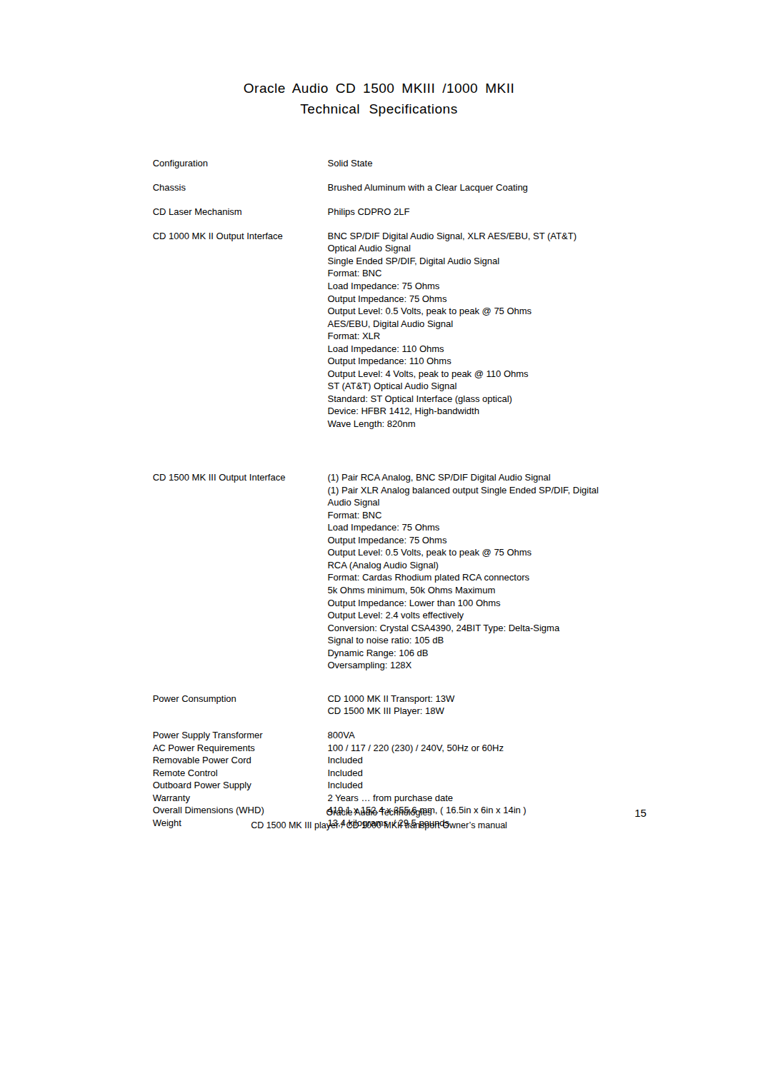Oracle Audio CD 1500 MKIII /1000 MKII Technical Specifications
| Configuration | Solid State |
| Chassis | Brushed Aluminum with a Clear Lacquer Coating |
| CD Laser Mechanism | Philips CDPRO 2LF |
| CD 1000 MK II Output Interface | BNC SP/DIF Digital Audio Signal, XLR AES/EBU, ST (AT&T) Optical Audio Signal Single Ended SP/DIF, Digital Audio Signal Format: BNC Load Impedance: 75 Ohms Output Impedance: 75 Ohms Output Level: 0.5 Volts, peak to peak @ 75 Ohms AES/EBU, Digital Audio Signal Format: XLR Load Impedance: 110 Ohms Output Impedance: 110 Ohms Output Level: 4 Volts, peak to peak @ 110 Ohms ST (AT&T) Optical Audio Signal Standard: ST Optical Interface (glass optical) Device: HFBR 1412, High-bandwidth Wave Length: 820nm |
| CD 1500 MK III Output Interface | (1) Pair RCA Analog, BNC SP/DIF Digital Audio Signal (1) Pair XLR Analog balanced output Single Ended SP/DIF, Digital Audio Signal Format: BNC Load Impedance: 75 Ohms Output Impedance: 75 Ohms Output Level: 0.5 Volts, peak to peak @ 75 Ohms RCA (Analog Audio Signal) Format: Cardas Rhodium plated RCA connectors 5k Ohms minimum, 50k Ohms Maximum Output Impedance: Lower than 100 Ohms Output Level: 2.4 volts effectively Conversion: Crystal CSA4390, 24BIT Type: Delta-Sigma Signal to noise ratio: 105 dB Dynamic Range: 106 dB Oversampling: 128X |
| Power Consumption | CD 1000 MK II Transport: 13W CD 1500 MK III Player: 18W |
| Power Supply Transformer | 800VA |
| AC Power Requirements | 100 / 117 / 220 (230) / 240V, 50Hz or 60Hz |
| Removable Power Cord | Included |
| Remote Control | Included |
| Outboard Power Supply | Included |
| Warranty | 2 Years … from purchase date |
| Overall Dimensions (WHD) | 419.1 x 152.4 x 355.6 mm, ( 16.5in x 6in x 14in ) |
| Weight | 13,4 kilograms / 29,5 pounds |
Oracle Audio Technologies
CD 1500 MK III player / CD 1000 MKII transport Owner’s manual
15